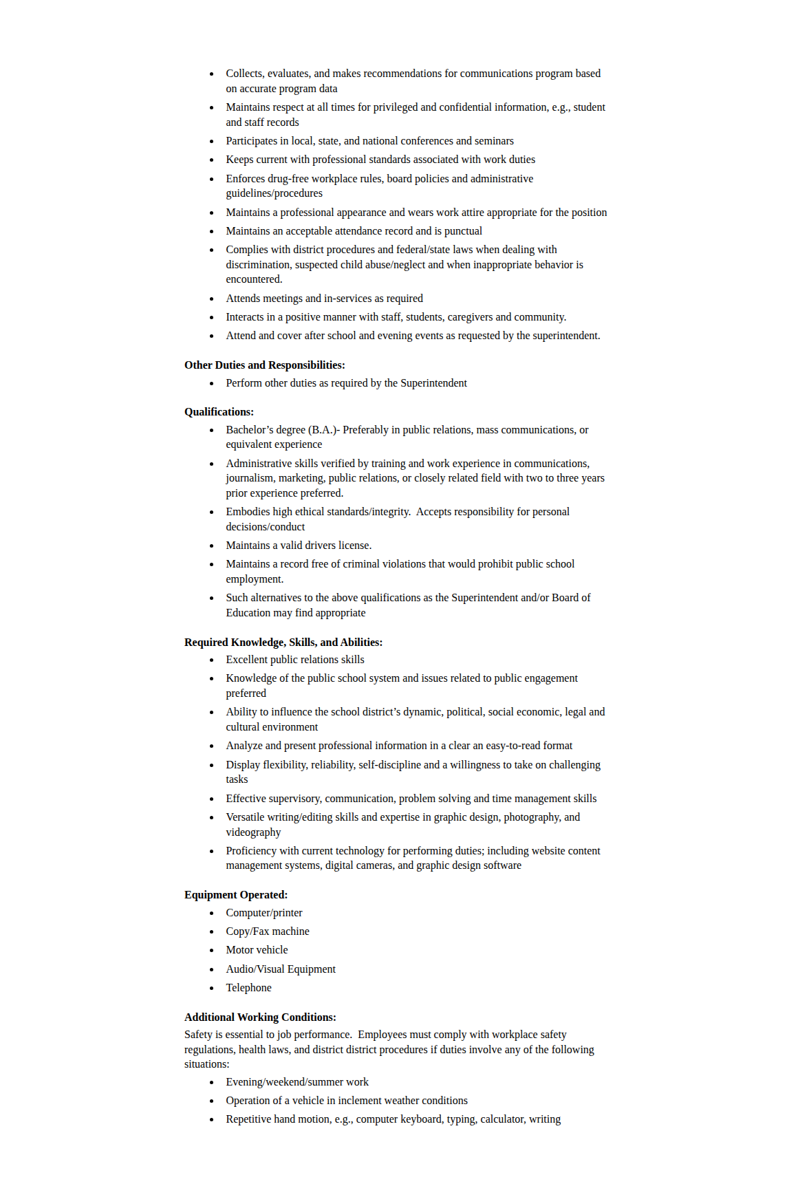Collects, evaluates, and makes recommendations for communications program based on accurate program data
Maintains respect at all times for privileged and confidential information, e.g., student and staff records
Participates in local, state, and national conferences and seminars
Keeps current with professional standards associated with work duties
Enforces drug-free workplace rules, board policies and administrative guidelines/procedures
Maintains a professional appearance and wears work attire appropriate for the position
Maintains an acceptable attendance record and is punctual
Complies with district procedures and federal/state laws when dealing with discrimination, suspected child abuse/neglect and when inappropriate behavior is encountered.
Attends meetings and in-services as required
Interacts in a positive manner with staff, students, caregivers and community.
Attend and cover after school and evening events as requested by the superintendent.
Other Duties and Responsibilities:
Perform other duties as required by the Superintendent
Qualifications:
Bachelor’s degree (B.A.)- Preferably in public relations, mass communications, or equivalent experience
Administrative skills verified by training and work experience in communications, journalism, marketing, public relations, or closely related field with two to three years prior experience preferred.
Embodies high ethical standards/integrity. Accepts responsibility for personal decisions/conduct
Maintains a valid drivers license.
Maintains a record free of criminal violations that would prohibit public school employment.
Such alternatives to the above qualifications as the Superintendent and/or Board of Education may find appropriate
Required Knowledge, Skills, and Abilities:
Excellent public relations skills
Knowledge of the public school system and issues related to public engagement preferred
Ability to influence the school district’s dynamic, political, social economic, legal and cultural environment
Analyze and present professional information in a clear an easy-to-read format
Display flexibility, reliability, self-discipline and a willingness to take on challenging tasks
Effective supervisory, communication, problem solving and time management skills
Versatile writing/editing skills and expertise in graphic design, photography, and videography
Proficiency with current technology for performing duties; including website content management systems, digital cameras, and graphic design software
Equipment Operated:
Computer/printer
Copy/Fax machine
Motor vehicle
Audio/Visual Equipment
Telephone
Additional Working Conditions:
Safety is essential to job performance. Employees must comply with workplace safety regulations, health laws, and district district procedures if duties involve any of the following situations:
Evening/weekend/summer work
Operation of a vehicle in inclement weather conditions
Repetitive hand motion, e.g., computer keyboard, typing, calculator, writing